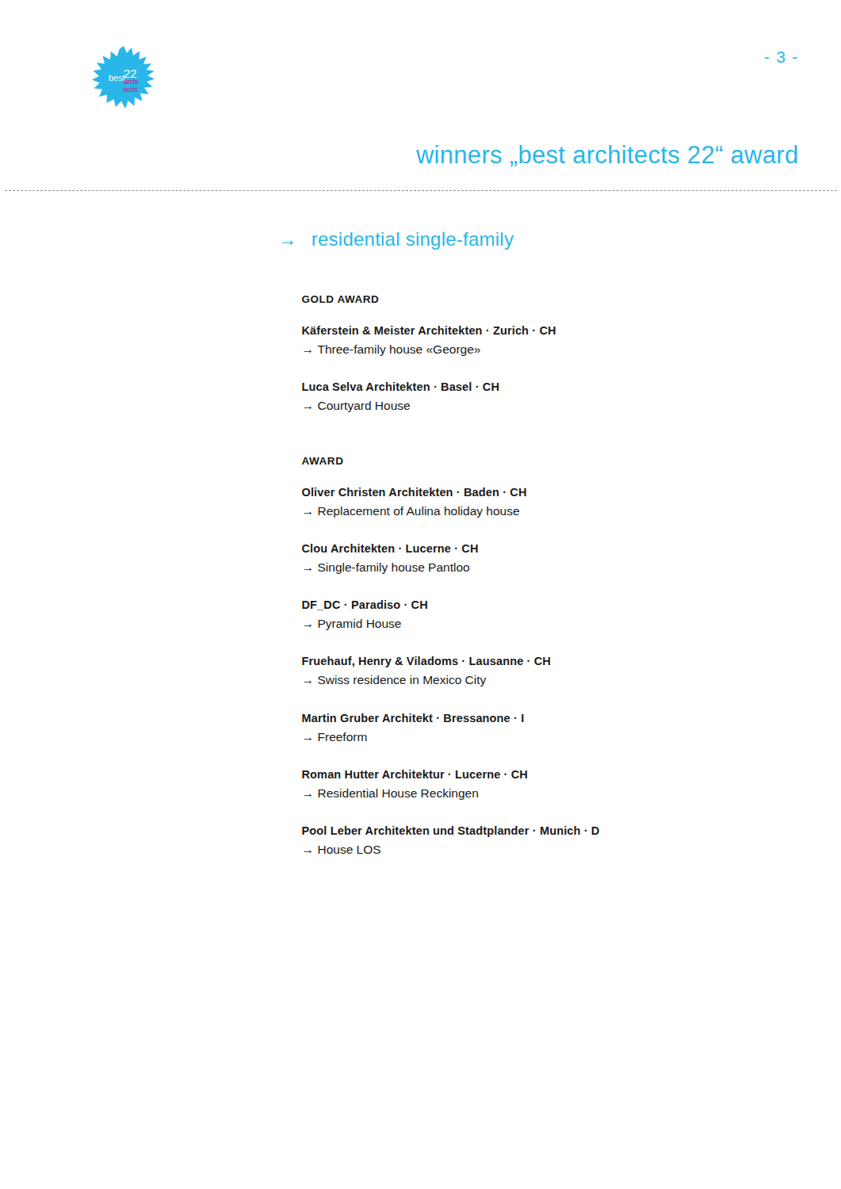best 22 archi tects
- 3 -
winners „best architects 22“ award
→residential single-family
GOLD AWARD
Käferstein & Meister Architekten · Zurich · CH
→Three-family house «George»
Luca Selva Architekten · Basel · CH
→Courtyard House
AWARD
Oliver Christen Architekten · Baden · CH
→Replacement of Aulina holiday house
Clou Architekten · Lucerne · CH
→Single-family house Pantloo
DF_DC · Paradiso · CH
→Pyramid House
Fruehauf, Henry & Viladoms · Lausanne · CH
→Swiss residence in Mexico City
Martin Gruber Architekt · Bressanone · I
→Freeform
Roman Hutter Architektur · Lucerne · CH
→Residential House Reckingen
Pool Leber Architekten und Stadtplander · Munich · D
→House LOS